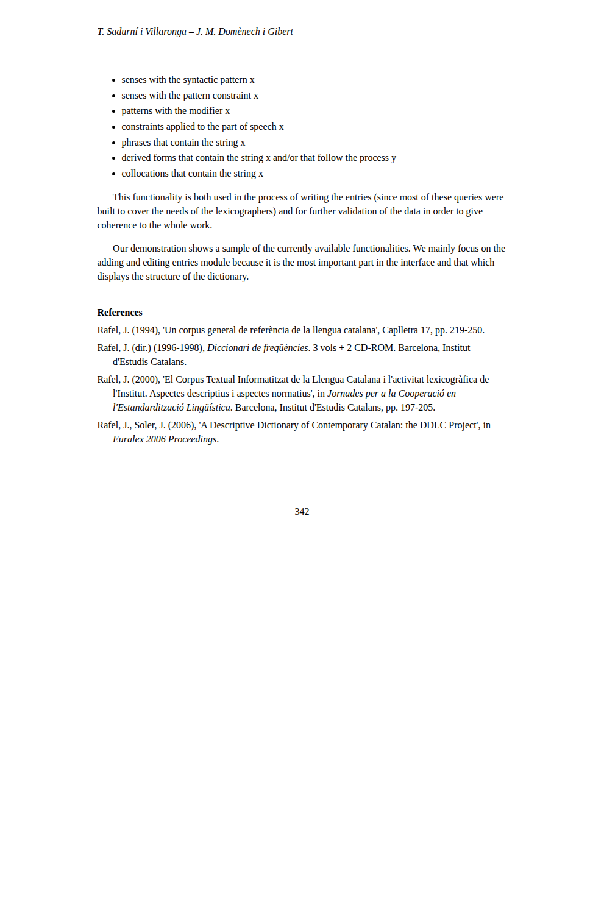T. Sadurní i Villaronga – J. M. Domènech i Gibert
senses with the syntactic pattern x
senses with the pattern constraint x
patterns with the modifier x
constraints applied to the part of speech x
phrases that contain the string x
derived forms that contain the string x and/or that follow the process y
collocations that contain the string x
This functionality is both used in the process of writing the entries (since most of these queries were built to cover the needs of the lexicographers) and for further validation of the data in order to give coherence to the whole work.
Our demonstration shows a sample of the currently available functionalities. We mainly focus on the adding and editing entries module because it is the most important part in the interface and that which displays the structure of the dictionary.
References
Rafel, J. (1994), 'Un corpus general de referència de la llengua catalana', Caplletra 17, pp. 219-250.
Rafel, J. (dir.) (1996-1998), Diccionari de freqüències. 3 vols + 2 CD-ROM. Barcelona, Institut d'Estudis Catalans.
Rafel, J. (2000), 'El Corpus Textual Informatitzat de la Llengua Catalana i l'activitat lexicogràfica de l'Institut. Aspectes descriptius i aspectes normatius', in Jornades per a la Cooperació en l'Estandardització Lingüística. Barcelona, Institut d'Estudis Catalans, pp. 197-205.
Rafel, J., Soler, J. (2006), 'A Descriptive Dictionary of Contemporary Catalan: the DDLC Project', in Euralex 2006 Proceedings.
342